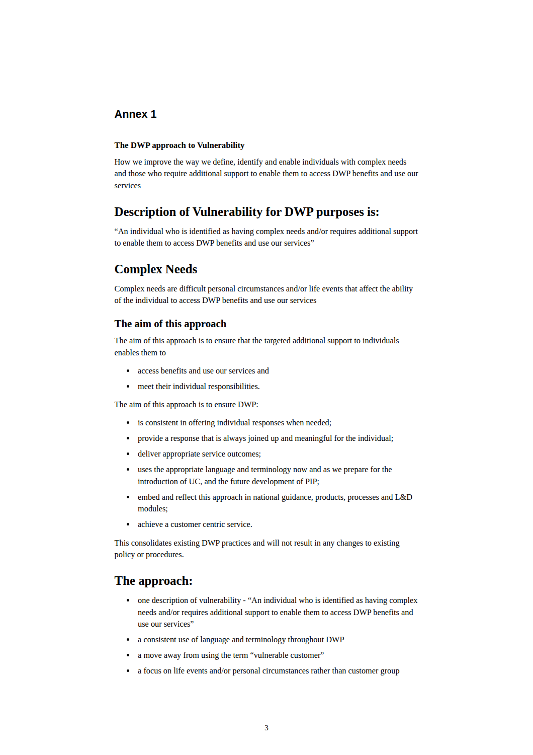Annex 1
The DWP approach to Vulnerability
How we improve the way we define, identify and enable individuals with complex needs and those who require additional support to enable them to access DWP benefits and use our services
Description of Vulnerability for DWP purposes is:
“An individual who is identified as having complex needs and/or requires additional support to enable them to access DWP benefits and use our services”
Complex Needs
Complex needs are difficult personal circumstances and/or life events that affect the ability of the individual to access DWP benefits and use our services
The aim of this approach
The aim of this approach is to ensure that the targeted additional support to individuals enables them to
access benefits and use our services and
meet their individual responsibilities.
The aim of this approach is to ensure DWP:
is consistent in offering individual responses when needed;
provide a response that is always joined up and meaningful for the individual;
deliver appropriate service outcomes;
uses the appropriate language and terminology now and as we prepare for the introduction of UC, and the future development of PIP;
embed and reflect this approach in national guidance, products, processes and L&D modules;
achieve a customer centric service.
This consolidates existing DWP practices and will not result in any changes to existing policy or procedures.
The approach:
one description of vulnerability - “An individual who is identified as having complex needs and/or requires additional support to enable them to access DWP benefits and use our services”
a consistent use of language and terminology throughout DWP
a move away from using the term “vulnerable customer”
a focus on life events and/or personal circumstances rather than customer group
3